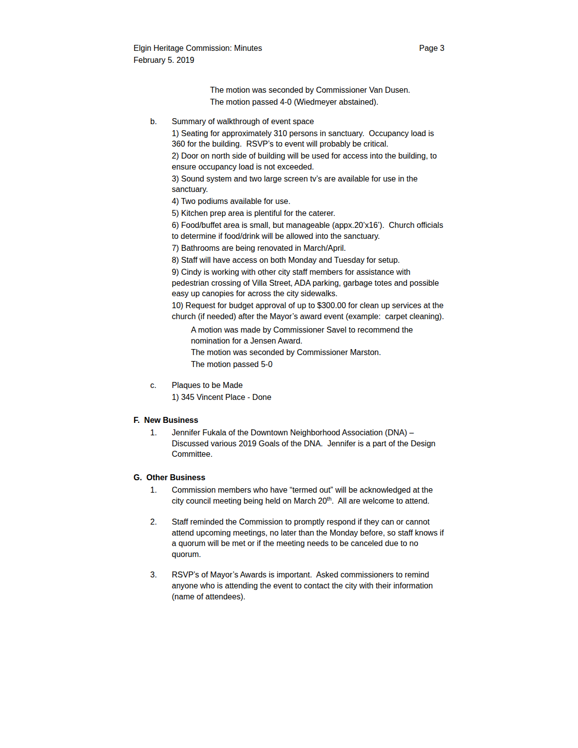Elgin Heritage Commission: Minutes
February 5. 2019
Page 3
The motion was seconded by Commissioner Van Dusen.
The motion passed 4-0 (Wiedmeyer abstained).
b.
Summary of walkthrough of event space
1) Seating for approximately 310 persons in sanctuary. Occupancy load is 360 for the building. RSVP’s to event will probably be critical.
2) Door on north side of building will be used for access into the building, to ensure occupancy load is not exceeded.
3) Sound system and two large screen tv’s are available for use in the sanctuary.
4) Two podiums available for use.
5) Kitchen prep area is plentiful for the caterer.
6) Food/buffet area is small, but manageable (appx.20’x16’). Church officials to determine if food/drink will be allowed into the sanctuary.
7) Bathrooms are being renovated in March/April.
8) Staff will have access on both Monday and Tuesday for setup.
9) Cindy is working with other city staff members for assistance with pedestrian crossing of Villa Street, ADA parking, garbage totes and possible easy up canopies for across the city sidewalks.
10) Request for budget approval of up to $300.00 for clean up services at the church (if needed) after the Mayor’s award event (example: carpet cleaning).
A motion was made by Commissioner Savel to recommend the nomination for a Jensen Award.
The motion was seconded by Commissioner Marston.
The motion passed 5-0
c.
Plaques to be Made
1) 345 Vincent Place - Done
F. New Business
1.
Jennifer Fukala of the Downtown Neighborhood Association (DNA) – Discussed various 2019 Goals of the DNA. Jennifer is a part of the Design Committee.
G. Other Business
1.
Commission members who have “termed out” will be acknowledged at the city council meeting being held on March 20th. All are welcome to attend.
2.
Staff reminded the Commission to promptly respond if they can or cannot attend upcoming meetings, no later than the Monday before, so staff knows if a quorum will be met or if the meeting needs to be canceled due to no quorum.
3.
RSVP’s of Mayor’s Awards is important. Asked commissioners to remind anyone who is attending the event to contact the city with their information (name of attendees).